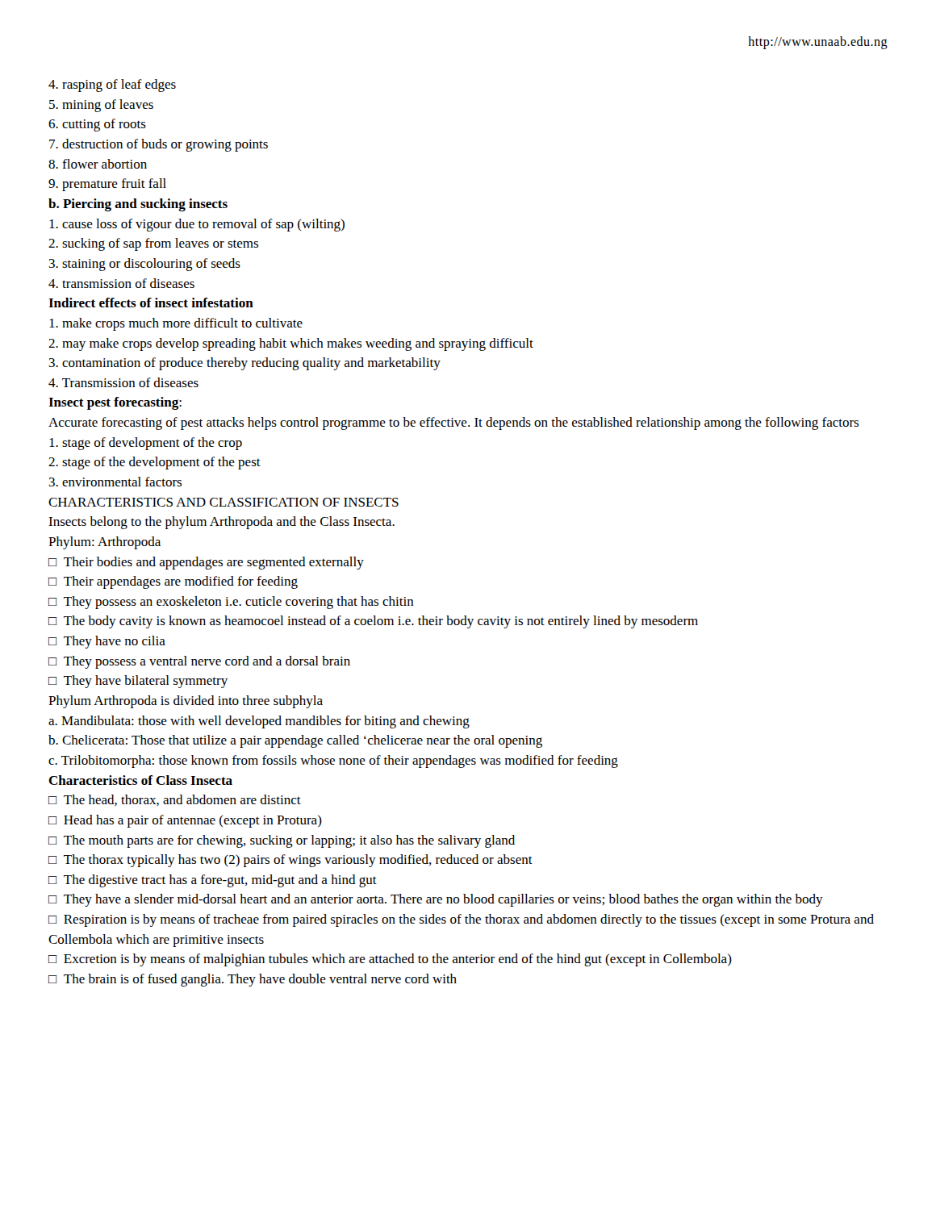http://www.unaab.edu.ng
4. rasping of leaf edges
5. mining of leaves
6. cutting of roots
7. destruction of buds or growing points
8. flower abortion
9. premature fruit fall
b. Piercing and sucking insects
1. cause loss of vigour due to removal of sap (wilting)
2. sucking of sap from leaves or stems
3. staining or discolouring of seeds
4. transmission of diseases
Indirect effects of insect infestation
1. make crops much more difficult to cultivate
2. may make crops develop spreading habit which makes weeding and spraying difficult
3. contamination of produce thereby reducing quality and marketability
4. Transmission of diseases
Insect pest forecasting:
Accurate forecasting of pest attacks helps control programme to be effective. It depends on the established relationship among the following factors
1. stage of development of the crop
2. stage of the development of the pest
3. environmental factors
CHARACTERISTICS AND CLASSIFICATION OF INSECTS
Insects belong to the phylum Arthropoda and the Class Insecta.
Phylum: Arthropoda
Their bodies and appendages are segmented externally
Their appendages are modified for feeding
They possess an exoskeleton i.e. cuticle covering that has chitin
The body cavity is known as heamocoel instead of a coelom i.e. their body cavity is not entirely lined by mesoderm
They have no cilia
They possess a ventral nerve cord and a dorsal brain
They have bilateral symmetry
Phylum Arthropoda is divided into three subphyla
a. Mandibulata: those with well developed mandibles for biting and chewing
b. Chelicerata: Those that utilize a pair appendage called ‘chelicerae near the oral opening
c. Trilobitomorpha: those known from fossils whose none of their appendages was modified for feeding
Characteristics of Class Insecta
The head, thorax, and abdomen are distinct
Head has a pair of antennae (except in Protura)
The mouth parts are for chewing, sucking or lapping; it also has the salivary gland
The thorax typically has two (2) pairs of wings variously modified, reduced or absent
The digestive tract has a fore-gut, mid-gut and a hind gut
They have a slender mid-dorsal heart and an anterior aorta. There are no blood capillaries or veins; blood bathes the organ within the body
Respiration is by means of tracheae from paired spiracles on the sides of the thorax and abdomen directly to the tissues (except in some Protura and Collembola which are primitive insects
Excretion is by means of malpighian tubules which are attached to the anterior end of the hind gut (except in Collembola)
The brain is of fused ganglia. They have double ventral nerve cord with